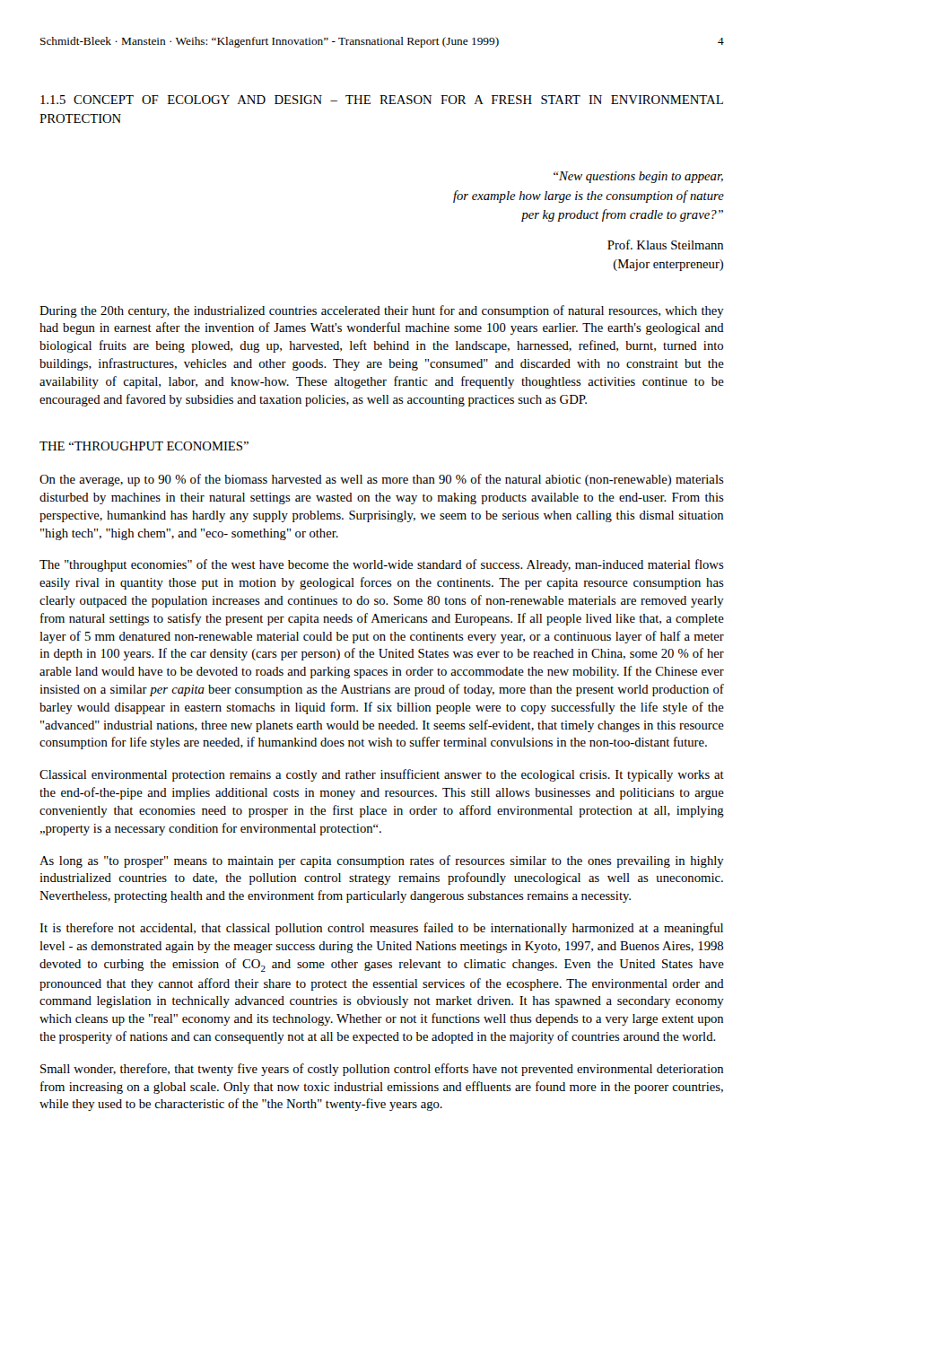Schmidt-Bleek · Manstein · Weihs: “Klagenfurt Innovation” - Transnational Report (June 1999)
4
1.1.5 Concept of Ecology and Design – the Reason for a Fresh Start in Environmental Protection
“New questions begin to appear,
for example how large is the consumption of nature
per kg product from cradle to grave?”
Prof. Klaus Steilmann (Major enterpreneur)
During the 20th century, the industrialized countries accelerated their hunt for and consumption of natural resources, which they had begun in earnest after the invention of James Watt's wonderful machine some 100 years earlier. The earth's geological and biological fruits are being plowed, dug up, harvested, left behind in the landscape, harnessed, refined, burnt, turned into buildings, infrastructures, vehicles and other goods. They are being "consumed" and discarded with no constraint but the availability of capital, labor, and know-how. These altogether frantic and frequently thoughtless activities continue to be encouraged and favored by subsidies and taxation policies, as well as accounting practices such as GDP.
The “Throughput Economies”
On the average, up to 90 % of the biomass harvested as well as more than 90 % of the natural abiotic (non-renewable) materials disturbed by machines in their natural settings are wasted on the way to making products available to the end-user. From this perspective, humankind has hardly any supply problems. Surprisingly, we seem to be serious when calling this dismal situation "high tech", "high chem", and "eco- something" or other.
The "throughput economies" of the west have become the world-wide standard of success. Already, man-induced material flows easily rival in quantity those put in motion by geological forces on the continents. The per capita resource consumption has clearly outpaced the population increases and continues to do so. Some 80 tons of non-renewable materials are removed yearly from natural settings to satisfy the present per capita needs of Americans and Europeans. If all people lived like that, a complete layer of 5 mm denatured non-renewable material could be put on the continents every year, or a continuous layer of half a meter in depth in 100 years. If the car density (cars per person) of the United States was ever to be reached in China, some 20 % of her arable land would have to be devoted to roads and parking spaces in order to accommodate the new mobility. If the Chinese ever insisted on a similar per capita beer consumption as the Austrians are proud of today, more than the present world production of barley would disappear in eastern stomachs in liquid form. If six billion people were to copy successfully the life style of the "advanced" industrial nations, three new planets earth would be needed. It seems self-evident, that timely changes in this resource consumption for life styles are needed, if humankind does not wish to suffer terminal convulsions in the non-too-distant future.
Classical environmental protection remains a costly and rather insufficient answer to the ecological crisis. It typically works at the end-of-the-pipe and implies additional costs in money and resources. This still allows businesses and politicians to argue conveniently that economies need to prosper in the first place in order to afford environmental protection at all, implying „property is a necessary condition for environmental protection“.
As long as "to prosper" means to maintain per capita consumption rates of resources similar to the ones prevailing in highly industrialized countries to date, the pollution control strategy remains profoundly unecological as well as uneconomic. Nevertheless, protecting health and the environment from particularly dangerous substances remains a necessity.
It is therefore not accidental, that classical pollution control measures failed to be internationally harmonized at a meaningful level - as demonstrated again by the meager success during the United Nations meetings in Kyoto, 1997, and Buenos Aires, 1998 devoted to curbing the emission of CO2 and some other gases relevant to climatic changes. Even the United States have pronounced that they cannot afford their share to protect the essential services of the ecosphere. The environmental order and command legislation in technically advanced countries is obviously not market driven. It has spawned a secondary economy which cleans up the "real" economy and its technology. Whether or not it functions well thus depends to a very large extent upon the prosperity of nations and can consequently not at all be expected to be adopted in the majority of countries around the world.
Small wonder, therefore, that twenty five years of costly pollution control efforts have not prevented environmental deterioration from increasing on a global scale. Only that now toxic industrial emissions and effluents are found more in the poorer countries, while they used to be characteristic of the "the North" twenty-five years ago.